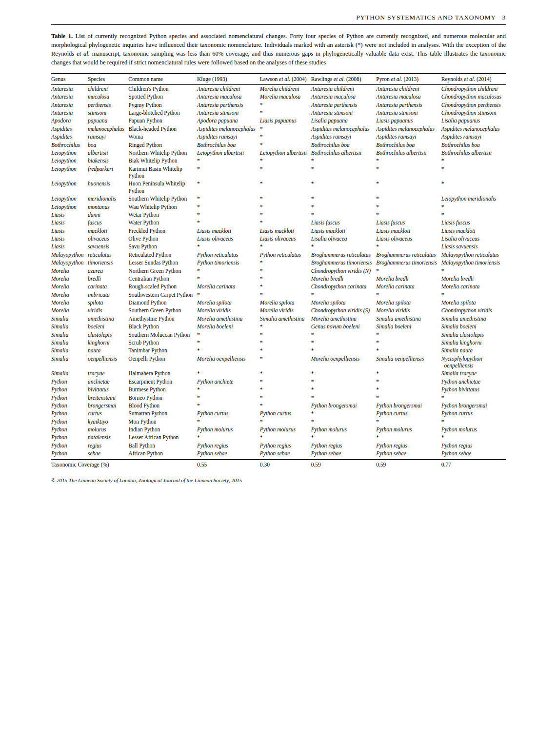PYTHON SYSTEMATICS AND TAXONOMY 3
Table 1. List of currently recognized Python species and associated nomenclatural changes. Forty four species of Python are currently recognized, and numerous molecular and morphological phylogenetic inquiries have influenced their taxonomic nomenclature. Individuals marked with an asterisk (*) were not included in analyses. With the exception of the Reynolds et al. manuscript, taxonomic sampling was less than 60% coverage, and thus numerous gaps in phylogenetically valuable data exist. This table illustrates the taxonomic changes that would be required if strict nomenclatural rules were followed based on the analyses of these studies
| Genus | Species | Common name | Kluge (1993) | Lawson et al. (2004) | Rawlings et al. (2008) | Pyron et al. (2013) | Reynolds et al. (2014) |
| --- | --- | --- | --- | --- | --- | --- | --- |
| Antaresia | childreni | Children's Python | Antaresia childreni | Morelia childreni | Antaresia childreni | Antaresia childreni | Chondropython childreni |
| Antaresia | maculosa | Spotted Python | Antaresia maculosa | Morelia maculosa | Antaresia maculosa | Antaresia maculosa | Chondropython maculosus |
| Antaresia | perthensis | Pygmy Python | Antaresia perthensis | * | Antaresia perthensis | Antaresia perthensis | Chondropython perthensis |
| Antaresia | stimsoni | Large-blotched Python | Antaresia stimsoni | * | Antaresia stimsoni | Antaresia stimsoni | Chondropython stimsoni |
| Apodora | papuana | Papuan Python | Apodora papuana | Liasis papuanus | Lisalia papuana | Liasis papuanus | Lisalia papuanus |
| Aspidites | melanocephalus | Black-headed Python | Aspidites melanocephalus | * | Aspidites melanocephalus | Aspidites melanocephalus | Aspidites melanocephalus |
| Aspidites | ramsayi | Woma | Aspidites ramsayi | * | Aspidites ramsayi | Aspidites ramsayi | Aspidites ramsayi |
| Bothrochilus | boa | Ringed Python | Bothrochilus boa | * | Bothrochilus boa | Bothrochilus boa | Bothrochilus boa |
| Leiopython | albertisii | Northern Whitelip Python | Leiopython albertisii | Leiopython albertisii | Bothrochilus albertisii | Bothrochilus albertisii | Bothrochilus albertisii |
| Leiopython | biakensis | Biak Whitelip Python | * | * | * | * | * |
| Leiopython | fredparkeri | Karimui Basin Whitelip Python | * | * | * | * | * |
| Leiopython | huonensis | Huon Peninsula Whitelip Python | * | * | * | * | * |
| Leiopython | meridionalis | Southern Whitelip Python | * | * | * | * | Leiopython meridionalis |
| Leiopython | montanus | Wau Whitelip Python | * | * | * | * | * |
| Liasis | dunni | Wetar Python | * | * | * | * | * |
| Liasis | fuscus | Water Python | * | * | Liasis fuscus | Liasis fuscus | Liasis fuscus |
| Liasis | mackloti | Freckled Python | Liasis mackloti | Liasis mackloti | Liasis mackloti | Liasis mackloti | Liasis mackloti |
| Liasis | olivaceus | Olive Python | Liasis olivaceus | Liasis olivaceus | Lisalia olivacea | Liasis olivaceus | Lisalia olivaceus |
| Liasis | savuensis | Savu Python | * | * | * | * | Liasis savuensis |
| Malayopython | reticulatus | Reticulated Python | Python reticulatus | Python reticulatus | Broghammerus reticulatus | Broghammerus reticulatus | Malayopython reticulatus |
| Malayopython | timoriensis | Lesser Sundas Python | Python timoriensis | * | Broghammerus timoriensis | Broghammerus timoriensis | Malayopython timoriensis |
| Morelia | azurea | Northern Green Python | * | * | Chondropython viridis (N) | * | * |
| Morelia | bredli | Centralian Python | * | * | Morelia bredli | Morelia bredli | Morelia bredli |
| Morelia | carinata | Rough-scaled Python | Morelia carinata | * | Chondropython carinata | Morelia carinata | Morelia carinata |
| Morelia | imbricata | Southwestern Carpet Python | * | * | * | * | * |
| Morelia | spilota | Diamond Python | Morelia spilota | Morelia spilota | Morelia spilota | Morelia spilota | Morelia spilota |
| Morelia | viridis | Southern Green Python | Morelia viridis | Morelia viridis | Chondropython viridis (S) | Morelia viridis | Chondropython viridis |
| Simalia | amethistina | Amethystine Python | Morelia amethistina | Simalia amethistina | Morelia amethistina | Simalia amethistina | Simalia amethistina |
| Simalia | boeleni | Black Python | Morelia boeleni | * | Genus novum boeleni | Simalia boeleni | Simalia boeleni |
| Simalia | clastolepis | Southern Moluccan Python | * | * | * | * | Simalia clastolepis |
| Simalia | kinghorni | Scrub Python | * | * | * | * | Simalia kinghorni |
| Simalia | nauta | Tanimbar Python | * | * | * | * | Simalia nauta |
| Simalia | oenpelliensis | Oenpelli Python | Morelia oenpelliensis | * | Morelia oenpelliensis | Simalia oenpelliensis | Nyctophylopython oenpelliensis |
| Simalia | tracyae | Halmahera Python | * | * | * | * | Simalia tracyae |
| Python | anchietae | Escarpment Python | Python anchiete | * | * | * | Python anchietae |
| Python | bivittatus | Burmese Python | * | * | * | * | Python bivittatus |
| Python | breitensteini | Borneo Python | * | * | * | * | * |
| Python | brongersmai | Blood Python | * | * | Python brongersmai | Python brongersmai | Python brongersmai |
| Python | curtus | Sumatran Python | Python curtus | Python curtus | * | Python curtus | Python curtus |
| Python | kyaiktiyo | Mon Python | * | * | * | * | * |
| Python | molurus | Indian Python | Python molurus | Python molurus | Python molurus | Python molurus | Python molurus |
| Python | natalensis | Lesser African Python | * | * | * | * | * |
| Python | regius | Ball Python | Python regius | Python regius | Python regius | Python regius | Python regius |
| Python | sebae | African Python | Python sebae | Python sebae | Python sebae | Python sebae | Python sebae |
| Taxonomic Coverage (%) | 0.55 | 0.30 | 0.59 | 0.59 | 0.77 |
© 2015 The Linnean Society of London, Zoological Journal of the Linnean Society, 2015